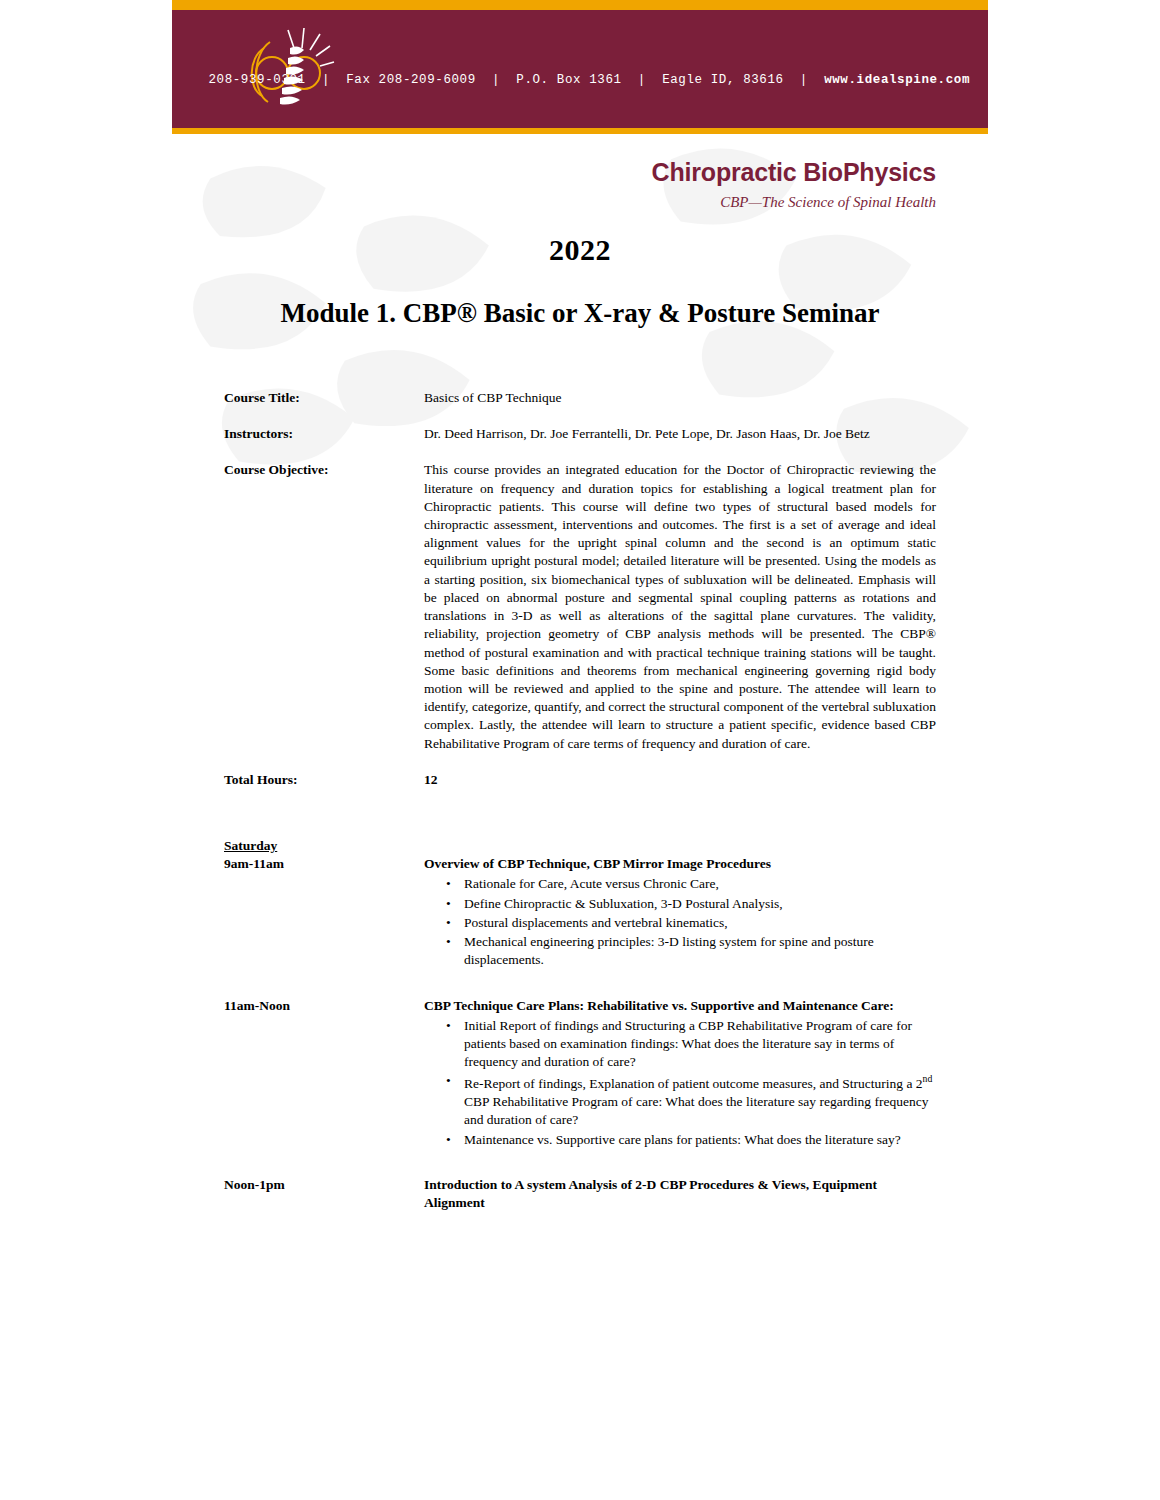208-939-0301 | Fax 208-209-6009 | P.O. Box 1361 | Eagle ID, 83616 | www.idealspine.com
Chiropractic BioPhysics
CBP—The Science of Spinal Health
2022
Module 1. CBP® Basic or X-ray & Posture Seminar
| Course Title: | Basics of CBP Technique |
| Instructors: | Dr. Deed Harrison, Dr. Joe Ferrantelli, Dr. Pete Lope, Dr. Jason Haas, Dr. Joe Betz |
| Course Objective: | This course provides an integrated education for the Doctor of Chiropractic reviewing the literature on frequency and duration topics for establishing a logical treatment plan for Chiropractic patients. This course will define two types of structural based models for chiropractic assessment, interventions and outcomes. The first is a set of average and ideal alignment values for the upright spinal column and the second is an optimum static equilibrium upright postural model; detailed literature will be presented. Using the models as a starting position, six biomechanical types of subluxation will be delineated. Emphasis will be placed on abnormal posture and segmental spinal coupling patterns as rotations and translations in 3-D as well as alterations of the sagittal plane curvatures. The validity, reliability, projection geometry of CBP analysis methods will be presented. The CBP® method of postural examination and with practical technique training stations will be taught. Some basic definitions and theorems from mechanical engineering governing rigid body motion will be reviewed and applied to the spine and posture. The attendee will learn to identify, categorize, quantify, and correct the structural component of the vertebral subluxation complex. Lastly, the attendee will learn to structure a patient specific, evidence based CBP Rehabilitative Program of care terms of frequency and duration of care. |
| Total Hours: | 12 |
Saturday
| 9am-11am | Overview of CBP Technique, CBP Mirror Image Procedures Rationale for Care, Acute versus Chronic Care, Define Chiropractic & Subluxation, 3-D Postural Analysis, Postural displacements and vertebral kinematics, Mechanical engineering principles: 3-D listing system for spine and posture displacements. |
| 11am-Noon | CBP Technique Care Plans: Rehabilitative vs. Supportive and Maintenance Care: Initial Report of findings and Structuring a CBP Rehabilitative Program of care for patients based on examination findings: What does the literature say in terms of frequency and duration of care? Re-Report of findings, Explanation of patient outcome measures, and Structuring a 2 nd CBP Rehabilitative Program of care: What does the literature say regarding frequency and duration of care? Maintenance vs. Supportive care plans for patients: What does the literature say? |
| Noon-1pm | Introduction to A system Analysis of 2-D CBP Procedures & Views, Equipment Alignment |